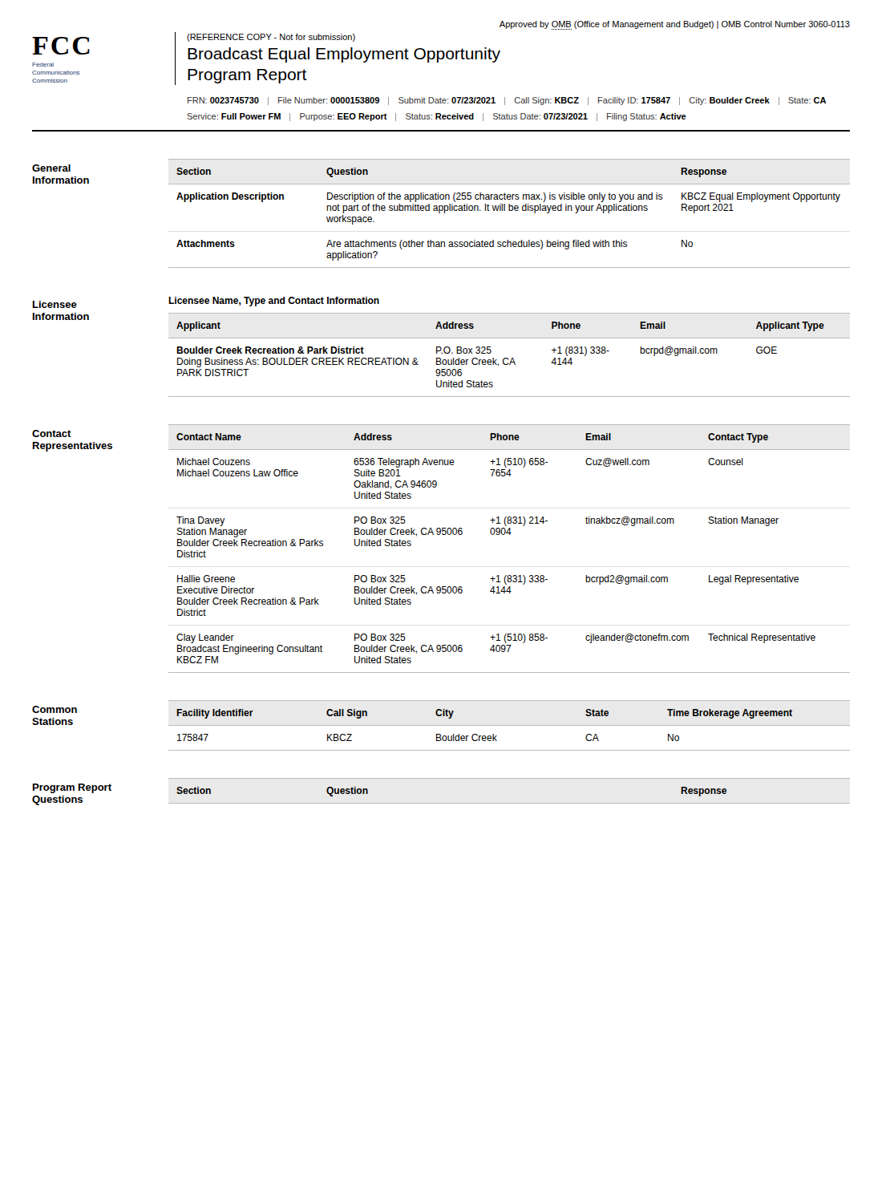Approved by OMB (Office of Management and Budget) | OMB Control Number 3060-0113
FCC
Federal
Communications
Commission
(REFERENCE COPY - Not for submission)
Broadcast Equal Employment Opportunity
Program Report
FRN: 0023745730 File Number: 0000153809 Submit Date: 07/23/2021 Call Sign: KBCZ Facility ID: 175847 City: Boulder Creek State: CA
Service: Full Power FM Purpose: EEO Report Status: Received Status Date: 07/23/2021 Filing Status: Active
General
Information
| Section | Question | Response |
| --- | --- | --- |
| Application Description | Description of the application (255 characters max.) is visible only to you and is not part of the submitted application. It will be displayed in your Applications workspace. | KBCZ Equal Employment Opportunty Report 2021 |
| Attachments | Are attachments (other than associated schedules) being filed with this application? | No |
Licensee
Information
Licensee Name, Type and Contact Information
| Applicant | Address | Phone | Email | Applicant Type |
| --- | --- | --- | --- | --- |
| Boulder Creek Recreation & Park District Doing Business As: BOULDER CREEK RECREATION & PARK DISTRICT | P.O. Box 325 Boulder Creek, CA 95006 United States | +1 (831) 338-4144 | bcrpd@gmail.com | GOE |
Contact
Representatives
| Contact Name | Address | Phone | Email | Contact Type |
| --- | --- | --- | --- | --- |
| Michael Couzens Michael Couzens Law Office | 6536 Telegraph Avenue Suite B201 Oakland, CA 94609 United States | +1 (510) 658-7654 | Cuz@well.com | Counsel |
| Tina Davey Station Manager Boulder Creek Recreation & Parks District | PO Box 325 Boulder Creek, CA 95006 United States | +1 (831) 214-0904 | tinakbcz@gmail.com | Station Manager |
| Hallie Greene Executive Director Boulder Creek Recreation & Park District | PO Box 325 Boulder Creek, CA 95006 United States | +1 (831) 338-4144 | bcrpd2@gmail.com | Legal Representative |
| Clay Leander Broadcast Engineering Consultant KBCZ FM | PO Box 325 Boulder Creek, CA 95006 United States | +1 (510) 858-4097 | cjleander@ctonefm.com | Technical Representative |
Common
Stations
| Facility Identifier | Call Sign | City | State | Time Brokerage Agreement |
| --- | --- | --- | --- | --- |
| 175847 | KBCZ | Boulder Creek | CA | No |
Program Report
Questions
| Section | Question | Response |
| --- | --- | --- |